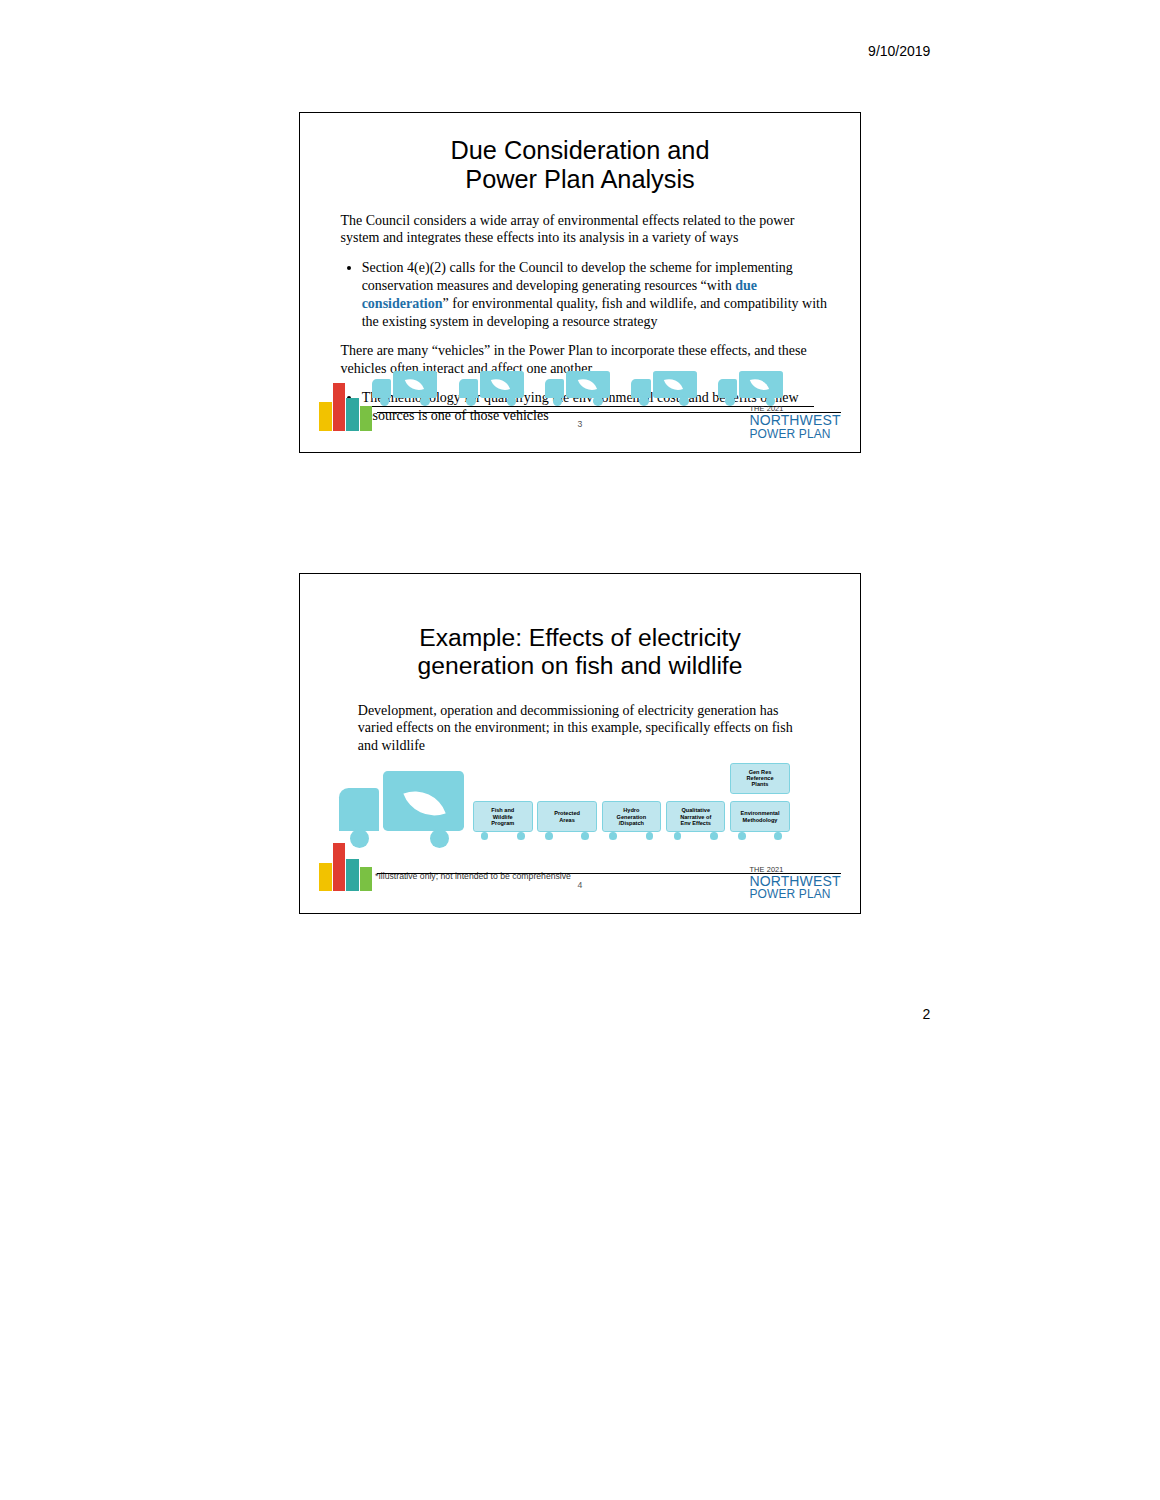9/10/2019
Due Consideration and
Power Plan Analysis
The Council considers a wide array of environmental effects related to the power system and integrates these effects into its analysis in a variety of ways
Section 4(e)(2) calls for the Council to develop the scheme for implementing conservation measures and developing generating resources “with due consideration” for environmental quality, fish and wildlife, and compatibility with the existing system in developing a resource strategy
There are many “vehicles” in the Power Plan to incorporate these effects, and these vehicles often interact and affect one another
The methodology for quantifying the environmental costs and benefits of new resources is one of those vehicles
THE 2021
NORTHWEST
POWER PLAN
3
Example: Effects of electricity
generation on fish and wildlife
Development, operation and decommissioning of electricity generation has varied effects on the environment; in this example, specifically effects on fish and wildlife
Gen Res
Reference
Plants
Fish and
Wildlife
Program
Protected
Areas
Hydro
Generation
/Dispatch
Qualitative
Narrative of
Env Effects
Environmental
Methodology
*Illustrative only; not intended to be comprehensive
THE 2021
NORTHWEST
POWER PLAN
4
2